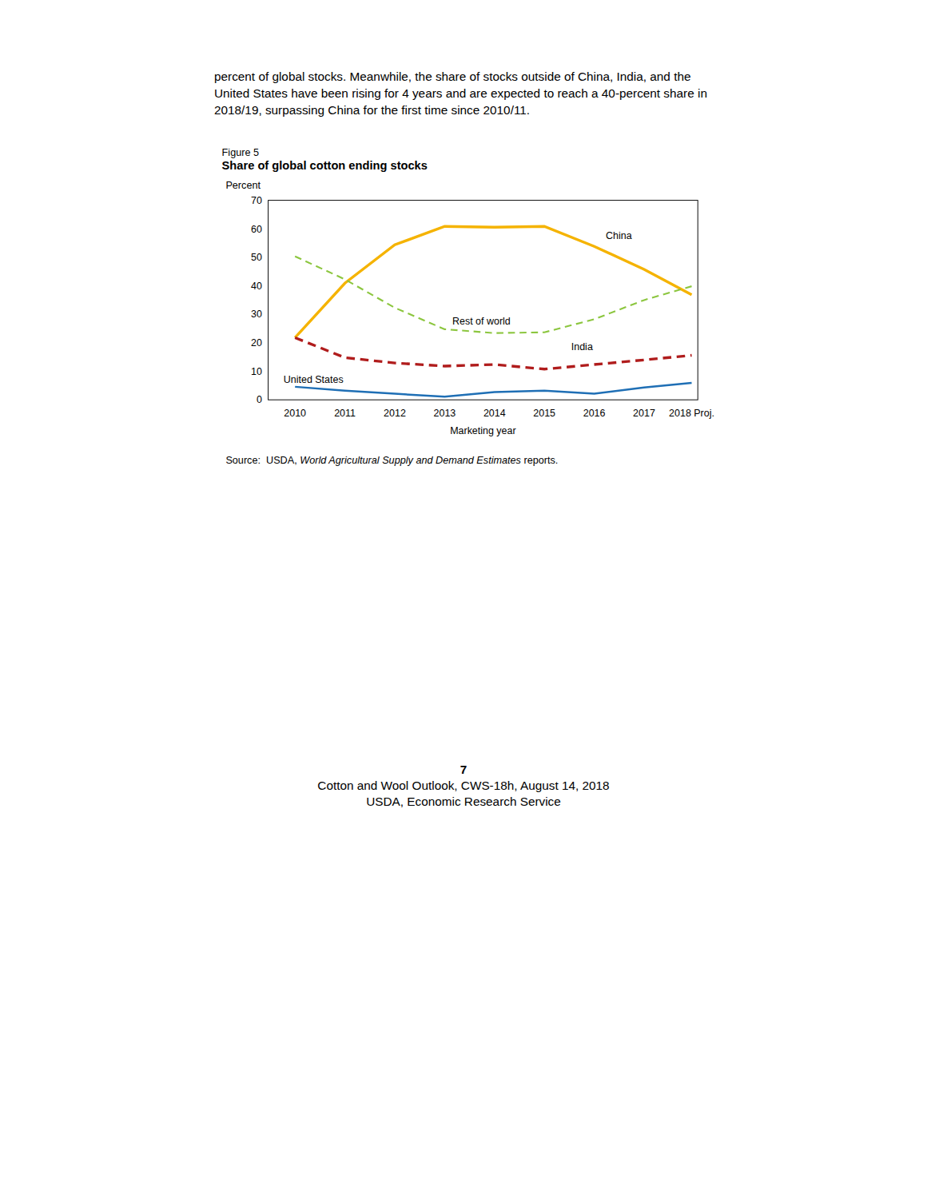percent of global stocks. Meanwhile, the share of stocks outside of China, India, and the United States have been rising for 4 years and are expected to reach a 40-percent share in 2018/19, surpassing China for the first time since 2010/11.
Figure 5
Share of global cotton ending stocks
Percent
70 60 50 40 30 20 10 0 2010 2011 2012 2013 2014 2015 2016 2017 2018 Proj. Marketing year China Rest of world India United States
Source: USDA, World Agricultural Supply and Demand Estimates reports.
7
Cotton and Wool Outlook, CWS-18h, August 14, 2018
USDA, Economic Research Service